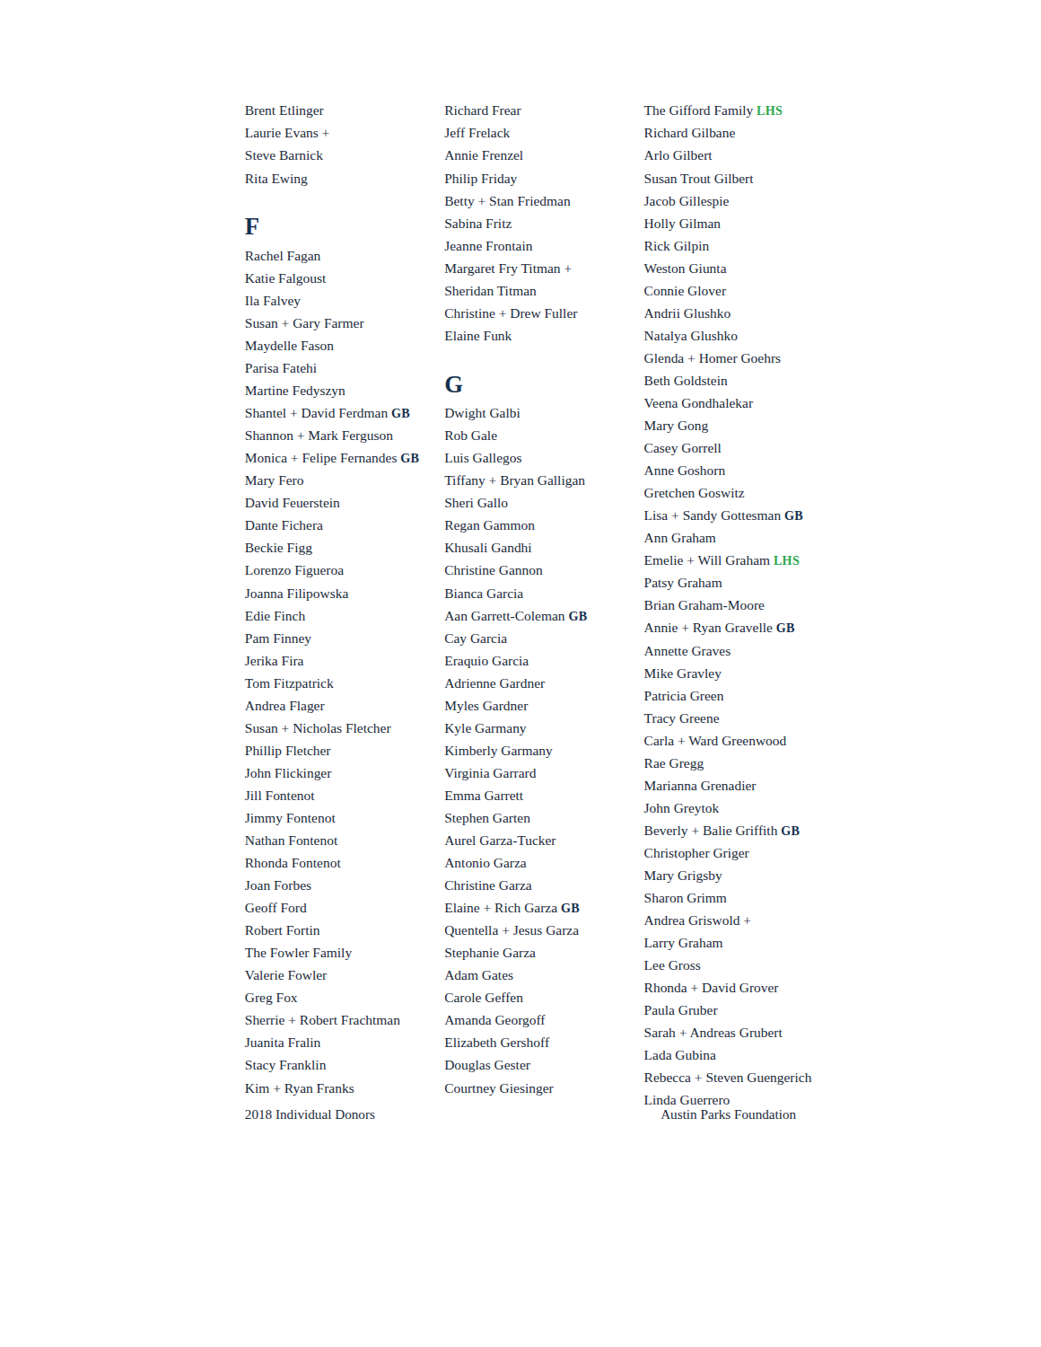Brent Etlinger
Laurie Evans +
Steve Barnick
Rita Ewing
F
Rachel Fagan
Katie Falgoust
Ila Falvey
Susan + Gary Farmer
Maydelle Fason
Parisa Fatehi
Martine Fedyszyn
Shantel + David Ferdman GB
Shannon + Mark Ferguson
Monica + Felipe Fernandes GB
Mary Fero
David Feuerstein
Dante Fichera
Beckie Figg
Lorenzo Figueroa
Joanna Filipowska
Edie Finch
Pam Finney
Jerika Fira
Tom Fitzpatrick
Andrea Flager
Susan + Nicholas Fletcher
Phillip Fletcher
John Flickinger
Jill Fontenot
Jimmy Fontenot
Nathan Fontenot
Rhonda Fontenot
Joan Forbes
Geoff Ford
Robert Fortin
The Fowler Family
Valerie Fowler
Greg Fox
Sherrie + Robert Frachtman
Juanita Fralin
Stacy Franklin
Kim + Ryan Franks
Richard Frear
Jeff Frelack
Annie Frenzel
Philip Friday
Betty + Stan Friedman
Sabina Fritz
Jeanne Frontain
Margaret Fry Titman +
Sheridan Titman
Christine + Drew Fuller
Elaine Funk
G
Dwight Galbi
Rob Gale
Luis Gallegos
Tiffany + Bryan Galligan
Sheri Gallo
Regan Gammon
Khusali Gandhi
Christine Gannon
Bianca Garcia
Aan Garrett-Coleman GB
Cay Garcia
Eraquio Garcia
Adrienne Gardner
Myles Gardner
Kyle Garmany
Kimberly Garmany
Virginia Garrard
Emma Garrett
Stephen Garten
Aurel Garza-Tucker
Antonio Garza
Christine Garza
Elaine + Rich Garza GB
Quentella + Jesus Garza
Stephanie Garza
Adam Gates
Carole Geffen
Amanda Georgoff
Elizabeth Gershoff
Douglas Gester
Courtney Giesinger
The Gifford Family LHS
Richard Gilbane
Arlo Gilbert
Susan Trout Gilbert
Jacob Gillespie
Holly Gilman
Rick Gilpin
Weston Giunta
Connie Glover
Andrii Glushko
Natalya Glushko
Glenda + Homer Goehrs
Beth Goldstein
Veena Gondhalekar
Mary Gong
Casey Gorrell
Anne Goshorn
Gretchen Goswitz
Lisa + Sandy Gottesman GB
Ann Graham
Emelie + Will Graham LHS
Patsy Graham
Brian Graham-Moore
Annie + Ryan Gravelle GB
Annette Graves
Mike Gravley
Patricia Green
Tracy Greene
Carla + Ward Greenwood
Rae Gregg
Marianna Grenadier
John Greytok
Beverly + Balie Griffith GB
Christopher Griger
Mary Grigsby
Sharon Grimm
Andrea Griswold +
Larry Graham
Lee Gross
Rhonda + David Grover
Paula Gruber
Sarah + Andreas Grubert
Lada Gubina
Rebecca + Steven Guengerich
Linda Guerrero
2018 Individual Donors
Austin Parks Foundation